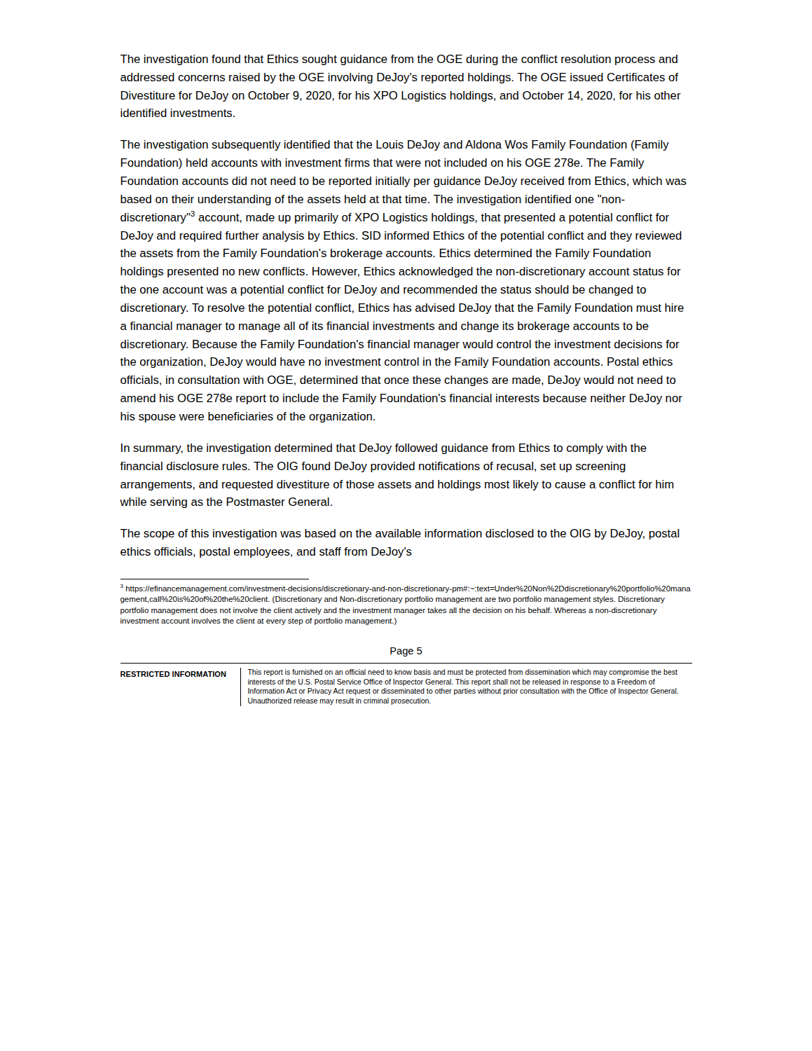The investigation found that Ethics sought guidance from the OGE during the conflict resolution process and addressed concerns raised by the OGE involving DeJoy's reported holdings. The OGE issued Certificates of Divestiture for DeJoy on October 9, 2020, for his XPO Logistics holdings, and October 14, 2020, for his other identified investments.
The investigation subsequently identified that the Louis DeJoy and Aldona Wos Family Foundation (Family Foundation) held accounts with investment firms that were not included on his OGE 278e. The Family Foundation accounts did not need to be reported initially per guidance DeJoy received from Ethics, which was based on their understanding of the assets held at that time. The investigation identified one "non-discretionary"3 account, made up primarily of XPO Logistics holdings, that presented a potential conflict for DeJoy and required further analysis by Ethics. SID informed Ethics of the potential conflict and they reviewed the assets from the Family Foundation's brokerage accounts. Ethics determined the Family Foundation holdings presented no new conflicts. However, Ethics acknowledged the non-discretionary account status for the one account was a potential conflict for DeJoy and recommended the status should be changed to discretionary. To resolve the potential conflict, Ethics has advised DeJoy that the Family Foundation must hire a financial manager to manage all of its financial investments and change its brokerage accounts to be discretionary. Because the Family Foundation's financial manager would control the investment decisions for the organization, DeJoy would have no investment control in the Family Foundation accounts. Postal ethics officials, in consultation with OGE, determined that once these changes are made, DeJoy would not need to amend his OGE 278e report to include the Family Foundation's financial interests because neither DeJoy nor his spouse were beneficiaries of the organization.
In summary, the investigation determined that DeJoy followed guidance from Ethics to comply with the financial disclosure rules. The OIG found DeJoy provided notifications of recusal, set up screening arrangements, and requested divestiture of those assets and holdings most likely to cause a conflict for him while serving as the Postmaster General.
The scope of this investigation was based on the available information disclosed to the OIG by DeJoy, postal ethics officials, postal employees, and staff from DeJoy's
3 https://efinancemanagement.com/investment-decisions/discretionary-and-non-discretionary-pm#:~:text=Under%20Non%2Ddiscretionary%20portfolio%20management,call%20is%20of%20the%20client. (Discretionary and Non-discretionary portfolio management are two portfolio management styles. Discretionary portfolio management does not involve the client actively and the investment manager takes all the decision on his behalf. Whereas a non-discretionary investment account involves the client at every step of portfolio management.)
Page 5
RESTRICTED INFORMATION
This report is furnished on an official need to know basis and must be protected from dissemination which may compromise the best interests of the U.S. Postal Service Office of Inspector General. This report shall not be released in response to a Freedom of Information Act or Privacy Act request or disseminated to other parties without prior consultation with the Office of Inspector General. Unauthorized release may result in criminal prosecution.